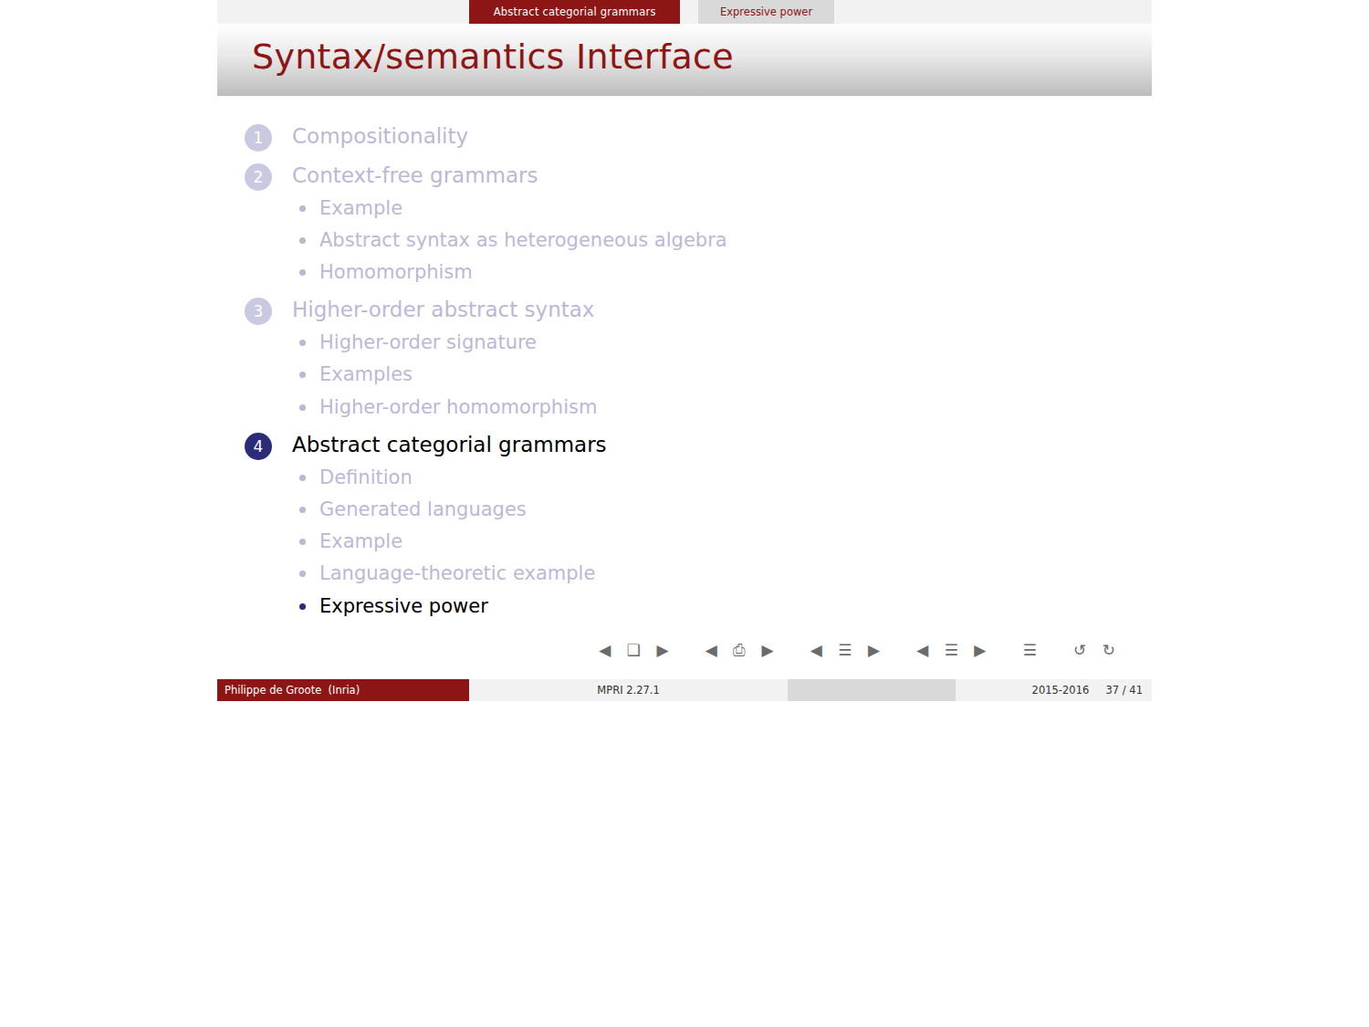Abstract categorial grammars
Expressive power
Syntax/semantics Interface
1 Compositionality
2 Context-free grammars
Example
Abstract syntax as heterogeneous algebra
Homomorphism
3 Higher-order abstract syntax
Higher-order signature
Examples
Higher-order homomorphism
4 Abstract categorial grammars
Definition
Generated languages
Example
Language-theoretic example
Expressive power
◀ ❑ ▶ ◀ ⎙ ▶ ◀ ☰ ▶ ◀ ☰ ▶ ☰ ↺ ↻
Philippe de Groote (Inria)
MPRI 2.27.1
2015-2016 37 / 41